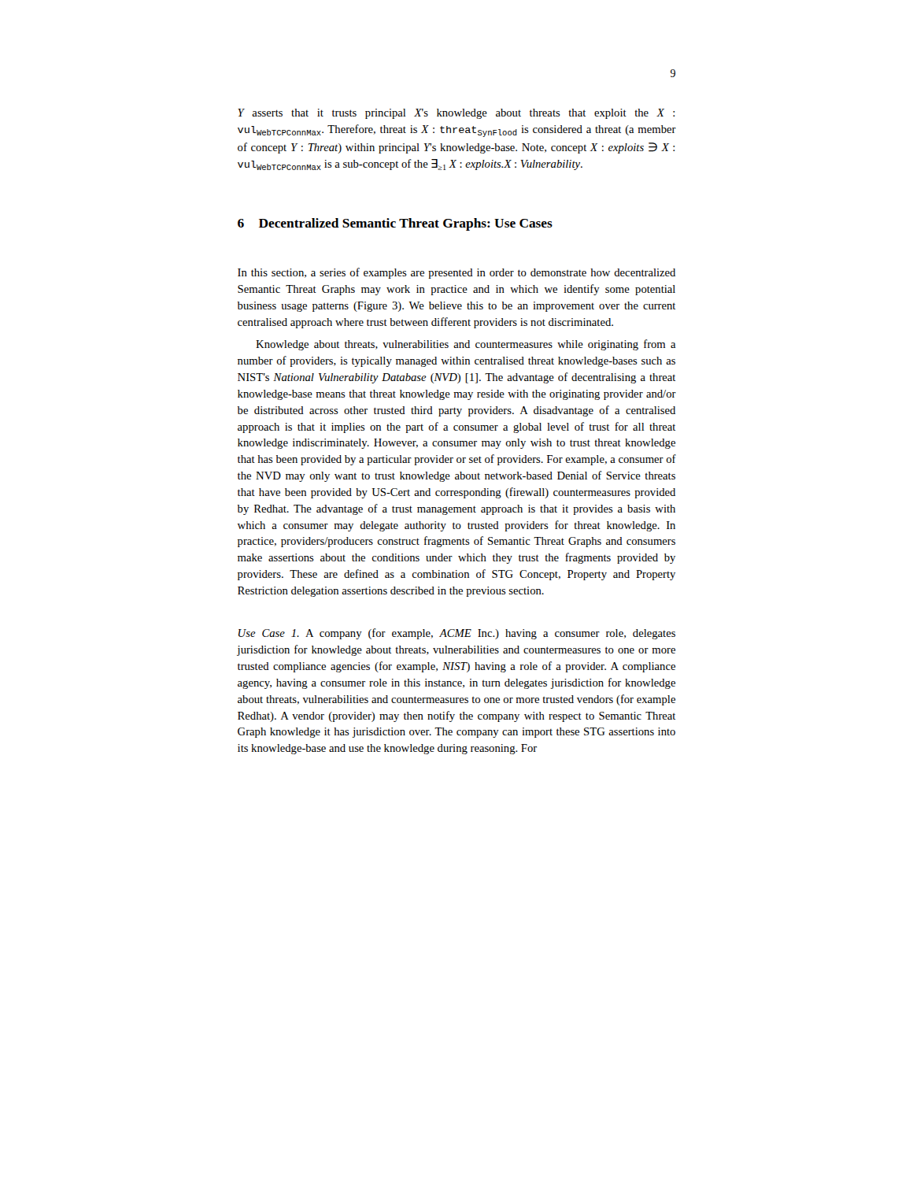9
Y asserts that it trusts principal X's knowledge about threats that exploit the X : vul WebTCPConnMax. Therefore, threat is X : threat SynFlood is considered a threat (a member of concept Y : Threat) within principal Y's knowledge-base. Note, concept X : exploits ∋ X : vul WebTCPConnMax is a sub-concept of the ∃≥1 X : exploits.X : Vulnerability.
6 Decentralized Semantic Threat Graphs: Use Cases
In this section, a series of examples are presented in order to demonstrate how decentralized Semantic Threat Graphs may work in practice and in which we identify some potential business usage patterns (Figure 3). We believe this to be an improvement over the current centralised approach where trust between different providers is not discriminated.
Knowledge about threats, vulnerabilities and countermeasures while originating from a number of providers, is typically managed within centralised threat knowledge-bases such as NIST's National Vulnerability Database (NVD) [1]. The advantage of decentralising a threat knowledge-base means that threat knowledge may reside with the originating provider and/or be distributed across other trusted third party providers. A disadvantage of a centralised approach is that it implies on the part of a consumer a global level of trust for all threat knowledge indiscriminately. However, a consumer may only wish to trust threat knowledge that has been provided by a particular provider or set of providers. For example, a consumer of the NVD may only want to trust knowledge about network-based Denial of Service threats that have been provided by US-Cert and corresponding (firewall) countermeasures provided by Redhat. The advantage of a trust management approach is that it provides a basis with which a consumer may delegate authority to trusted providers for threat knowledge. In practice, providers/producers construct fragments of Semantic Threat Graphs and consumers make assertions about the conditions under which they trust the fragments provided by providers. These are defined as a combination of STG Concept, Property and Property Restriction delegation assertions described in the previous section.
Use Case 1. A company (for example, ACME Inc.) having a consumer role, delegates jurisdiction for knowledge about threats, vulnerabilities and countermeasures to one or more trusted compliance agencies (for example, NIST) having a role of a provider. A compliance agency, having a consumer role in this instance, in turn delegates jurisdiction for knowledge about threats, vulnerabilities and countermeasures to one or more trusted vendors (for example Redhat). A vendor (provider) may then notify the company with respect to Semantic Threat Graph knowledge it has jurisdiction over. The company can import these STG assertions into its knowledge-base and use the knowledge during reasoning. For